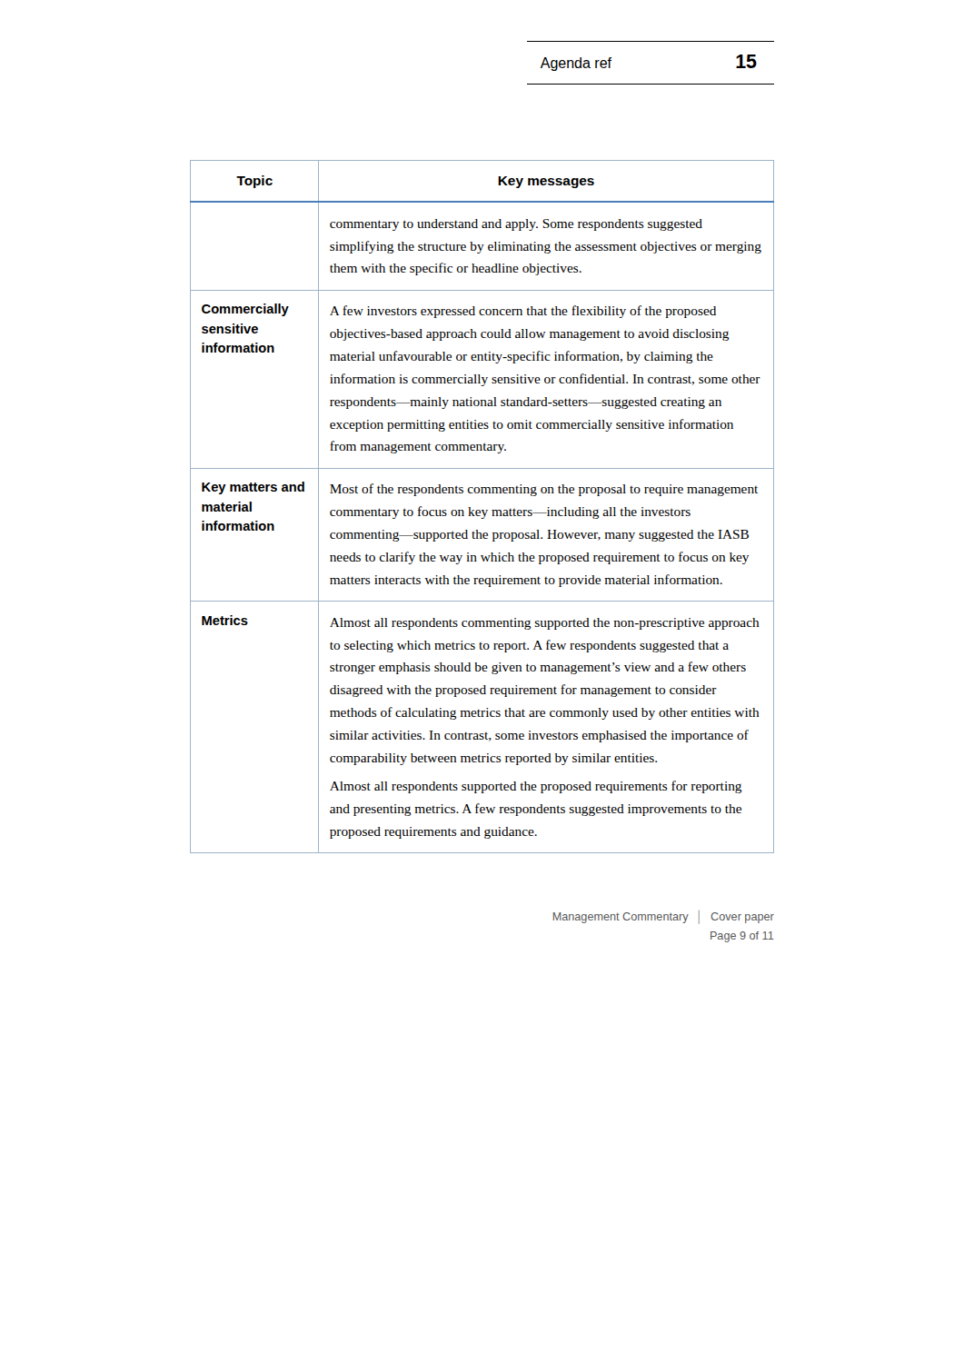Agenda ref 15
| Topic | Key messages |
| --- | --- |
| | commentary to understand and apply. Some respondents suggested simplifying the structure by eliminating the assessment objectives or merging them with the specific or headline objectives. |
| Commercially sensitive information | A few investors expressed concern that the flexibility of the proposed objectives-based approach could allow management to avoid disclosing material unfavourable or entity-specific information, by claiming the information is commercially sensitive or confidential. In contrast, some other respondents—mainly national standard-setters—suggested creating an exception permitting entities to omit commercially sensitive information from management commentary. |
| Key matters and material information | Most of the respondents commenting on the proposal to require management commentary to focus on key matters—including all the investors commenting—supported the proposal. However, many suggested the IASB needs to clarify the way in which the proposed requirement to focus on key matters interacts with the requirement to provide material information. |
| Metrics | Almost all respondents commenting supported the non-prescriptive approach to selecting which metrics to report. A few respondents suggested that a stronger emphasis should be given to management’s view and a few others disagreed with the proposed requirement for management to consider methods of calculating metrics that are commonly used by other entities with similar activities. In contrast, some investors emphasised the importance of comparability between metrics reported by similar entities. Almost all respondents supported the proposed requirements for reporting and presenting metrics. A few respondents suggested improvements to the proposed requirements and guidance. |
Management Commentary│Cover paper
Page 9 of 11